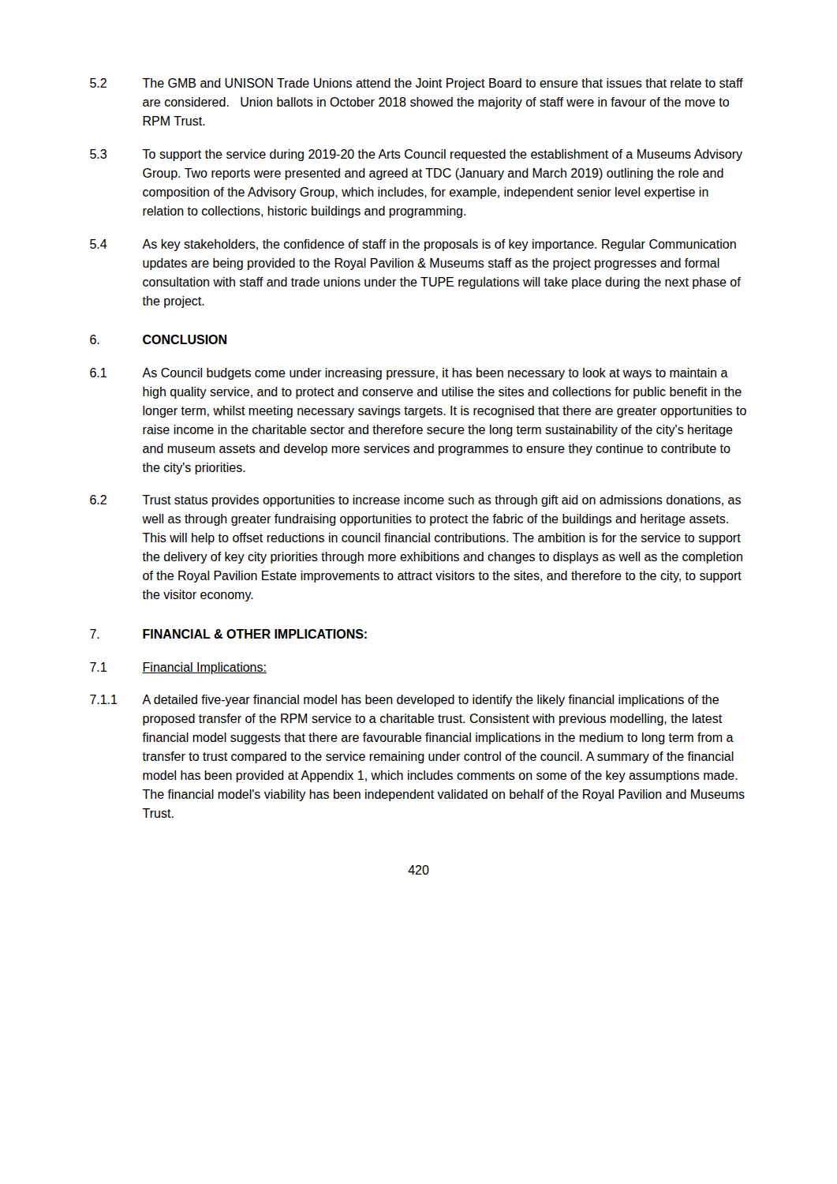5.2
The GMB and UNISON Trade Unions attend the Joint Project Board to ensure that issues that relate to staff are considered. Union ballots in October 2018 showed the majority of staff were in favour of the move to RPM Trust.
5.3
To support the service during 2019-20 the Arts Council requested the establishment of a Museums Advisory Group. Two reports were presented and agreed at TDC (January and March 2019) outlining the role and composition of the Advisory Group, which includes, for example, independent senior level expertise in relation to collections, historic buildings and programming.
5.4
As key stakeholders, the confidence of staff in the proposals is of key importance. Regular Communication updates are being provided to the Royal Pavilion & Museums staff as the project progresses and formal consultation with staff and trade unions under the TUPE regulations will take place during the next phase of the project.
6. CONCLUSION
6.1
As Council budgets come under increasing pressure, it has been necessary to look at ways to maintain a high quality service, and to protect and conserve and utilise the sites and collections for public benefit in the longer term, whilst meeting necessary savings targets. It is recognised that there are greater opportunities to raise income in the charitable sector and therefore secure the long term sustainability of the city's heritage and museum assets and develop more services and programmes to ensure they continue to contribute to the city's priorities.
6.2
Trust status provides opportunities to increase income such as through gift aid on admissions donations, as well as through greater fundraising opportunities to protect the fabric of the buildings and heritage assets. This will help to offset reductions in council financial contributions. The ambition is for the service to support the delivery of key city priorities through more exhibitions and changes to displays as well as the completion of the Royal Pavilion Estate improvements to attract visitors to the sites, and therefore to the city, to support the visitor economy.
7. FINANCIAL & OTHER IMPLICATIONS:
7.1
Financial Implications:
7.1.1
A detailed five-year financial model has been developed to identify the likely financial implications of the proposed transfer of the RPM service to a charitable trust. Consistent with previous modelling, the latest financial model suggests that there are favourable financial implications in the medium to long term from a transfer to trust compared to the service remaining under control of the council. A summary of the financial model has been provided at Appendix 1, which includes comments on some of the key assumptions made. The financial model's viability has been independent validated on behalf of the Royal Pavilion and Museums Trust.
420